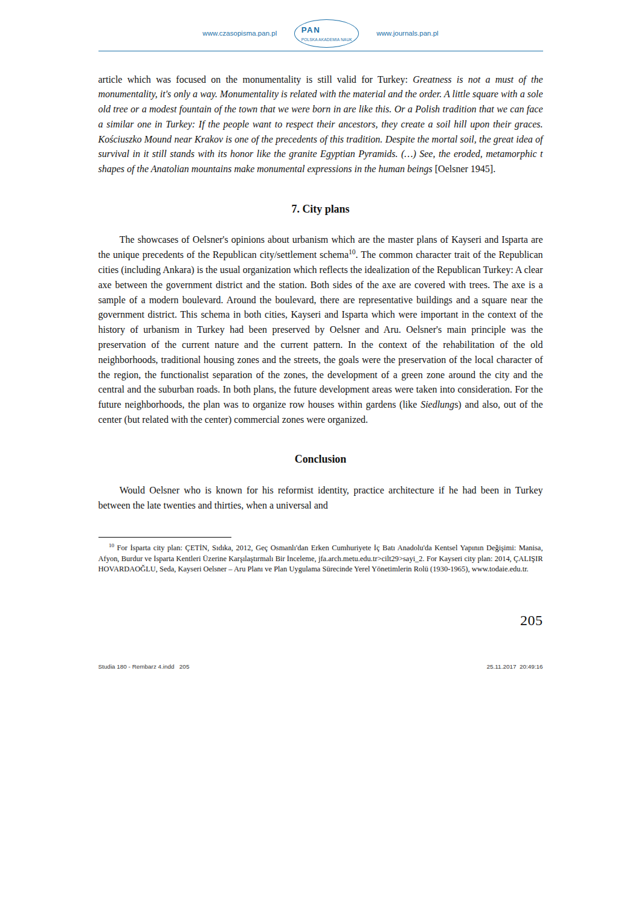www.czasopisma.pan.pl PANPOLSKA AKADEMIA NAUK www.journals.pan.pl
article which was focused on the monumentality is still valid for Turkey: Greatness is not a must of the monumentality, it's only a way. Monumentality is related with the material and the order. A little square with a sole old tree or a modest fountain of the town that we were born in are like this. Or a Polish tradition that we can face a similar one in Turkey: If the people want to respect their ancestors, they create a soil hill upon their graces. Kościuszko Mound near Krakov is one of the precedents of this tradition. Despite the mortal soil, the great idea of survival in it still stands with its honor like the granite Egyptian Pyramids. (…) See, the eroded, metamorphic t shapes of the Anatolian mountains make monumental expressions in the human beings [Oelsner 1945].
7. City plans
The showcases of Oelsner's opinions about urbanism which are the master plans of Kayseri and Isparta are the unique precedents of the Republican city/settlement schema10. The common character trait of the Republican cities (including Ankara) is the usual organization which reflects the idealization of the Republican Turkey: A clear axe between the government district and the station. Both sides of the axe are covered with trees. The axe is a sample of a modern boulevard. Around the boulevard, there are representative buildings and a square near the government district. This schema in both cities, Kayseri and Isparta which were important in the context of the history of urbanism in Turkey had been preserved by Oelsner and Aru. Oelsner's main principle was the preservation of the current nature and the current pattern. In the context of the rehabilitation of the old neighborhoods, traditional housing zones and the streets, the goals were the preservation of the local character of the region, the functionalist separation of the zones, the development of a green zone around the city and the central and the suburban roads. In both plans, the future development areas were taken into consideration. For the future neighborhoods, the plan was to organize row houses within gardens (like Siedlungs) and also, out of the center (but related with the center) commercial zones were organized.
Conclusion
Would Oelsner who is known for his reformist identity, practice architecture if he had been in Turkey between the late twenties and thirties, when a universal and
10 For İsparta city plan: ÇETİN, Sıdıka, 2012, Geç Osmanlı'dan Erken Cumhuriyete İç Batı Anadolu'da Kentsel Yapının Değişimi: Manisa, Afyon, Burdur ve İsparta Kentleri Üzerine Karşılaştırmalı Bir İnceleme, jfa.arch.metu.edu.tr>cilt29>sayi_2. For Kayseri city plan: 2014, ÇALIŞIR HOVARDAOĞLU, Seda, Kayseri Oelsner – Aru Planı ve Plan Uygulama Sürecinde Yerel Yönetimlerin Rolü (1930-1965), www.todaie.edu.tr.
205
Studia 180 - Rembarz 4.indd 205 25.11.2017 20:49:16